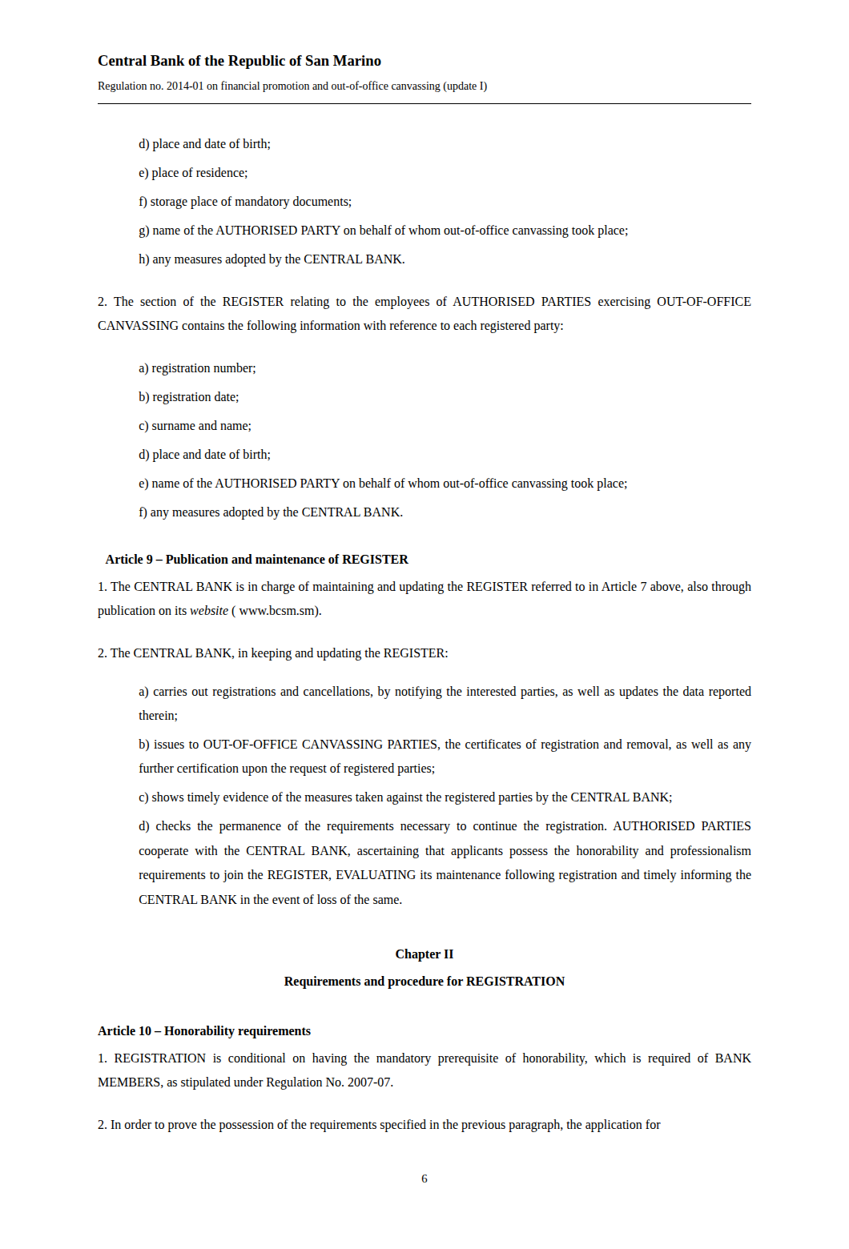Central Bank of the Republic of San Marino
Regulation no. 2014-01 on financial promotion and out-of-office canvassing (update I)
d) place and date of birth;
e) place of residence;
f) storage place of mandatory documents;
g) name of the AUTHORISED PARTY on behalf of whom out-of-office canvassing took place;
h) any measures adopted by the CENTRAL BANK.
2. The section of the REGISTER relating to the employees of AUTHORISED PARTIES exercising OUT-OF-OFFICE CANVASSING contains the following information with reference to each registered party:
a) registration number;
b) registration date;
c) surname and name;
d) place and date of birth;
e) name of the AUTHORISED PARTY on behalf of whom out-of-office canvassing took place;
f) any measures adopted by the CENTRAL BANK.
Article 9 – Publication and maintenance of REGISTER
1. The CENTRAL BANK is in charge of maintaining and updating the REGISTER referred to in Article 7 above, also through publication on its website ( www.bcsm.sm).
2. The CENTRAL BANK, in keeping and updating the REGISTER:
a) carries out registrations and cancellations, by notifying the interested parties, as well as updates the data reported therein;
b) issues to OUT-OF-OFFICE CANVASSING PARTIES, the certificates of registration and removal, as well as any further certification upon the request of registered parties;
c) shows timely evidence of the measures taken against the registered parties by the CENTRAL BANK;
d) checks the permanence of the requirements necessary to continue the registration. AUTHORISED PARTIES cooperate with the CENTRAL BANK, ascertaining that applicants possess the honorability and professionalism requirements to join the REGISTER, EVALUATING its maintenance following registration and timely informing the CENTRAL BANK in the event of loss of the same.
Chapter II
Requirements and procedure for REGISTRATION
Article 10 – Honorability requirements
1. REGISTRATION is conditional on having the mandatory prerequisite of honorability, which is required of BANK MEMBERS, as stipulated under Regulation No. 2007-07.
2. In order to prove the possession of the requirements specified in the previous paragraph, the application for
6